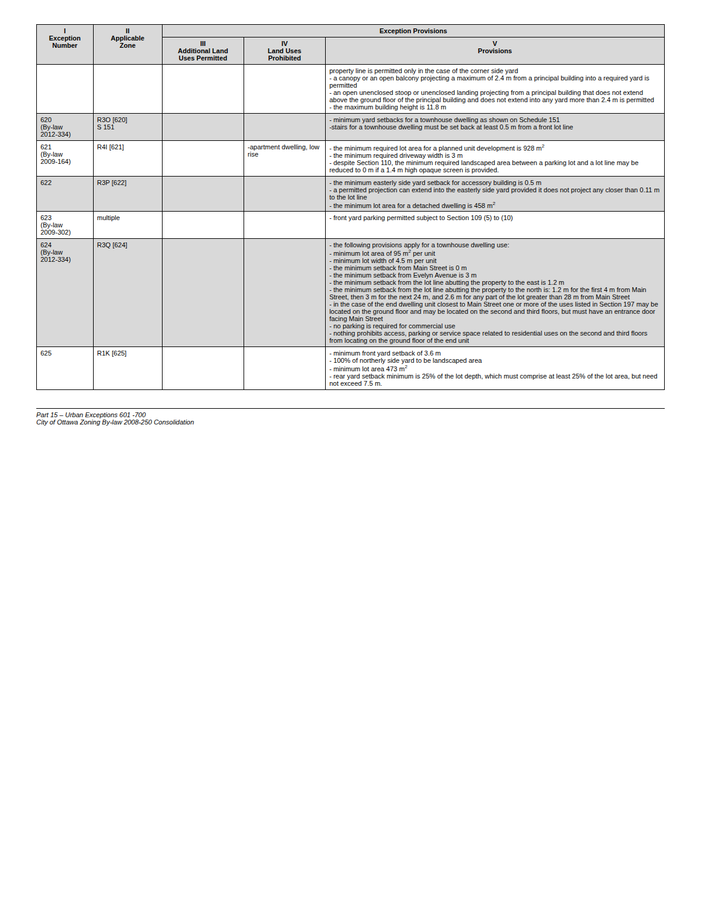| I Exception Number | II Applicable Zone | Exception Provisions |
| --- | --- | --- |
| III Additional Land Uses Permitted | IV Land Uses Prohibited | V Provisions |
| | | | | property line is permitted only in the case of the corner side yard - a canopy or an open balcony projecting a maximum of 2.4 m from a principal building into a required yard is permitted - an open unenclosed stoop or unenclosed landing projecting from a principal building that does not extend above the ground floor of the principal building and does not extend into any yard more than 2.4 m is permitted - the maximum building height is 11.8 m |
| 620 (By-law 2012-334) | R3O [620] S 151 | | | - minimum yard setbacks for a townhouse dwelling as shown on Schedule 151 -stairs for a townhouse dwelling must be set back at least 0.5 m from a front lot line |
| 621 (By-law 2009-164) | R4I [621] | | -apartment dwelling, low rise | - the minimum required lot area for a planned unit development is 928 m 2 - the minimum required driveway width is 3 m - despite Section 110, the minimum required landscaped area between a parking lot and a lot line may be reduced to 0 m if a 1.4 m high opaque screen is provided. |
| 622 | R3P [622] | | | - the minimum easterly side yard setback for accessory building is 0.5 m - a permitted projection can extend into the easterly side yard provided it does not project any closer than 0.11 m to the lot line - the minimum lot area for a detached dwelling is 458 m 2 |
| 623 (By-law 2009-302) | multiple | | | - front yard parking permitted subject to Section 109 (5) to (10) |
| 624 (By-law 2012-334) | R3Q [624] | | | - the following provisions apply for a townhouse dwelling use: - minimum lot area of 95 m 2 per unit - minimum lot width of 4.5 m per unit - the minimum setback from Main Street is 0 m - the minimum setback from Evelyn Avenue is 3 m - the minimum setback from the lot line abutting the property to the east is 1.2 m - the minimum setback from the lot line abutting the property to the north is: 1.2 m for the first 4 m from Main Street, then 3 m for the next 24 m, and 2.6 m for any part of the lot greater than 28 m from Main Street - in the case of the end dwelling unit closest to Main Street one or more of the uses listed in Section 197 may be located on the ground floor and may be located on the second and third floors, but must have an entrance door facing Main Street - no parking is required for commercial use - nothing prohibits access, parking or service space related to residential uses on the second and third floors from locating on the ground floor of the end unit |
| 625 | R1K [625] | | | - minimum front yard setback of 3.6 m - 100% of northerly side yard to be landscaped area - minimum lot area 473 m 2 - rear yard setback minimum is 25% of the lot depth, which must comprise at least 25% of the lot area, but need not exceed 7.5 m. |
Part 15 – Urban Exceptions 601 -700
City of Ottawa Zoning By-law 2008-250 Consolidation